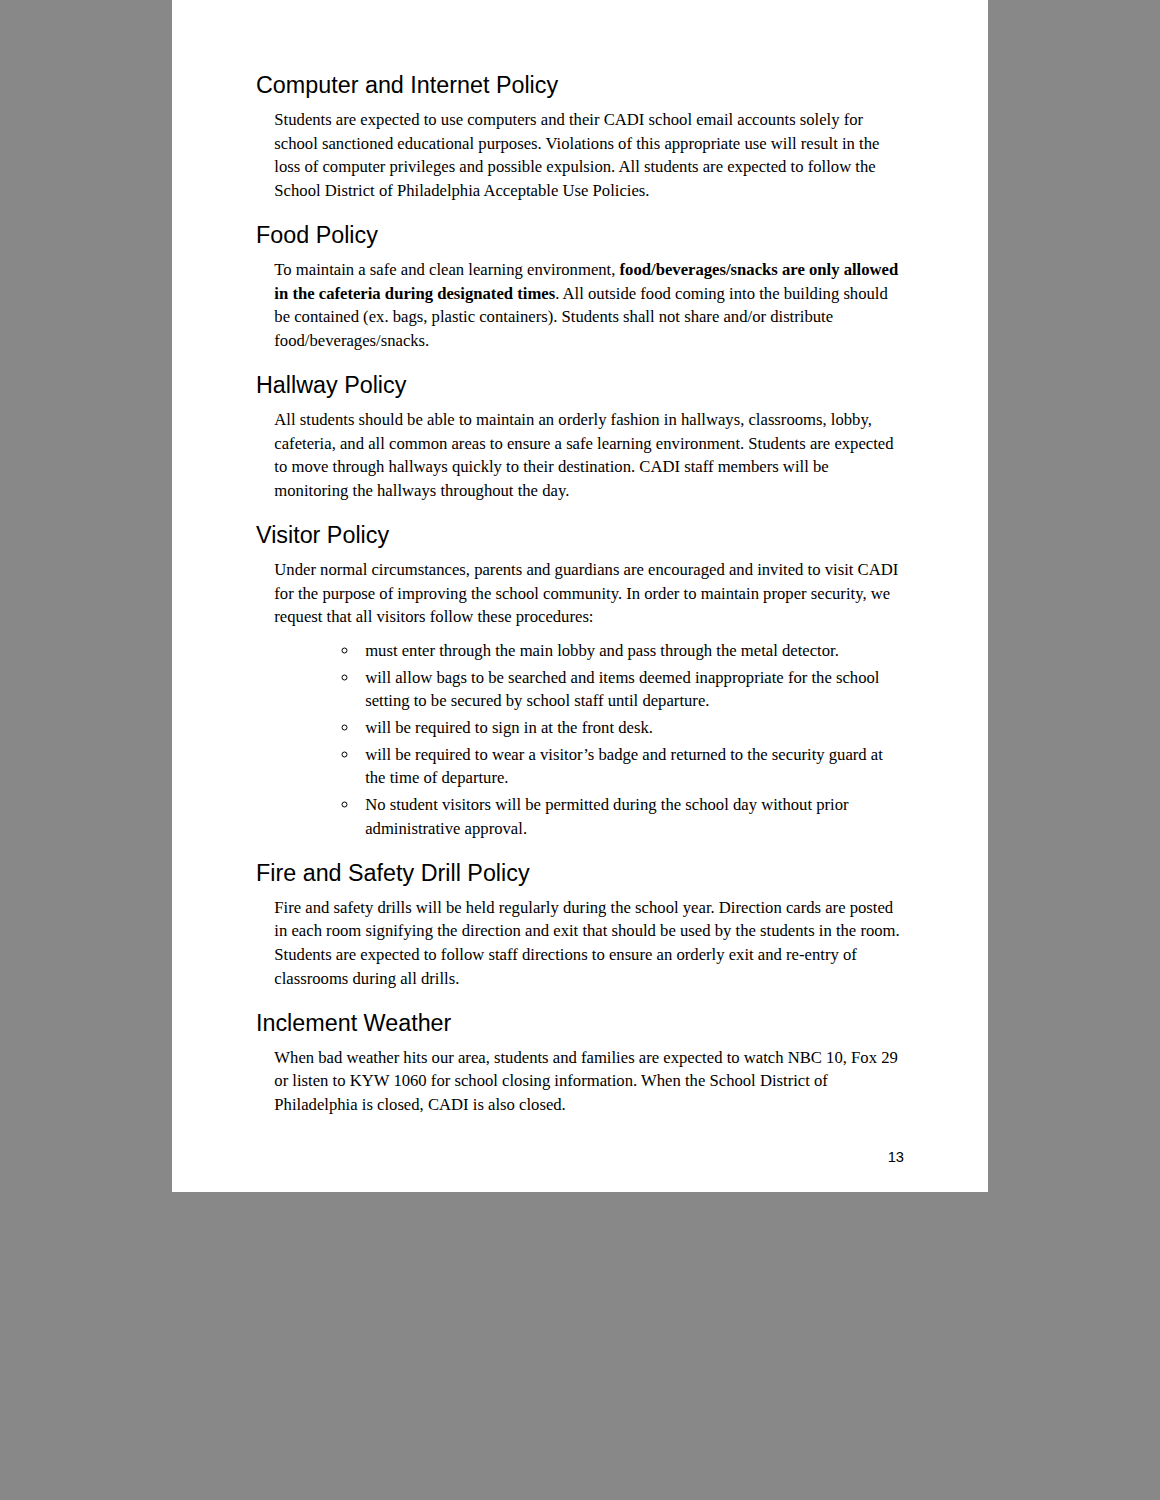Computer and Internet Policy
Students are expected to use computers and their CADI school email accounts solely for school sanctioned educational purposes. Violations of this appropriate use will result in the loss of computer privileges and possible expulsion. All students are expected to follow the School District of Philadelphia Acceptable Use Policies.
Food Policy
To maintain a safe and clean learning environment, food/beverages/snacks are only allowed in the cafeteria during designated times. All outside food coming into the building should be contained (ex. bags, plastic containers). Students shall not share and/or distribute food/beverages/snacks.
Hallway Policy
All students should be able to maintain an orderly fashion in hallways, classrooms, lobby, cafeteria, and all common areas to ensure a safe learning environment. Students are expected to move through hallways quickly to their destination. CADI staff members will be monitoring the hallways throughout the day.
Visitor Policy
Under normal circumstances, parents and guardians are encouraged and invited to visit CADI for the purpose of improving the school community. In order to maintain proper security, we request that all visitors follow these procedures:
must enter through the main lobby and pass through the metal detector.
will allow bags to be searched and items deemed inappropriate for the school setting to be secured by school staff until departure.
will be required to sign in at the front desk.
will be required to wear a visitor’s badge and returned to the security guard at the time of departure.
No student visitors will be permitted during the school day without prior administrative approval.
Fire and Safety Drill Policy
Fire and safety drills will be held regularly during the school year. Direction cards are posted in each room signifying the direction and exit that should be used by the students in the room. Students are expected to follow staff directions to ensure an orderly exit and re-entry of classrooms during all drills.
Inclement Weather
When bad weather hits our area, students and families are expected to watch NBC 10, Fox 29 or listen to KYW 1060 for school closing information. When the School District of Philadelphia is closed, CADI is also closed.
13